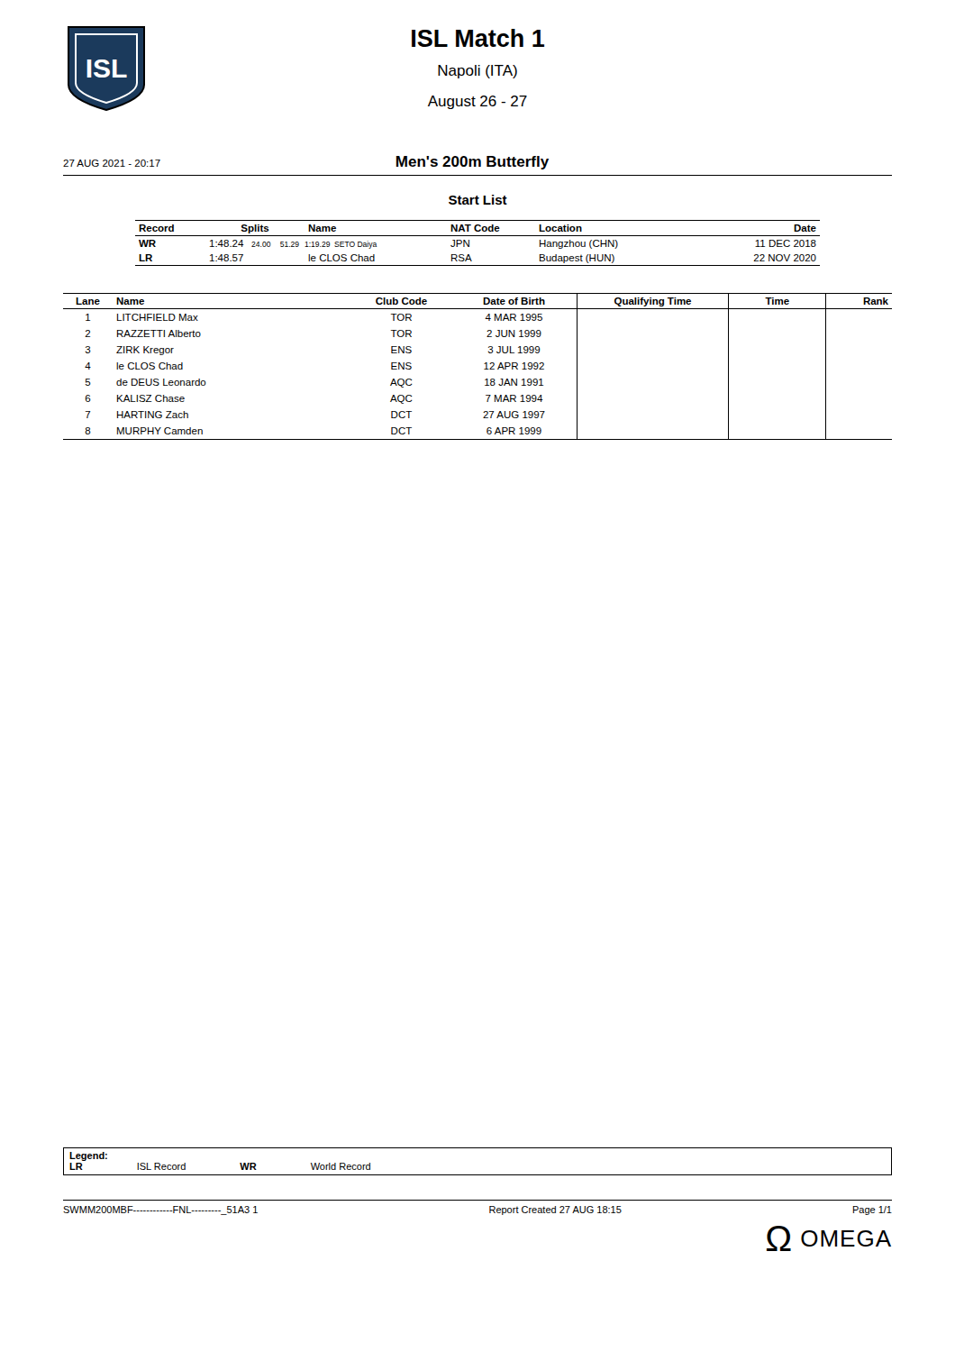ISL ISL
ISL Match 1
Napoli (ITA)
August 26 - 27
27 AUG 2021 - 20:17
Men's 200m Butterfly
Start List
| Record | Splits | Name | NAT Code | Location | Date |
| --- | --- | --- | --- | --- | --- |
| WR | 1:48.24 | 24.00 | 51.29 | 1:19.29 SETO Daiya | JPN | Hangzhou (CHN) | 11 DEC 2018 |
| LR | 1:48.57 | | | le CLOS Chad | RSA | Budapest (HUN) | 22 NOV 2020 |
| Lane | Name | Club Code | Date of Birth | Qualifying Time | Time | Rank |
| --- | --- | --- | --- | --- | --- | --- |
| 1 | LITCHFIELD Max | TOR | 4 MAR 1995 | | | |
| 2 | RAZZETTI Alberto | TOR | 2 JUN 1999 | | | |
| 3 | ZIRK Kregor | ENS | 3 JUL 1999 | | | |
| 4 | le CLOS Chad | ENS | 12 APR 1992 | | | |
| 5 | de DEUS Leonardo | AQC | 18 JAN 1991 | | | |
| 6 | KALISZ Chase | AQC | 7 MAR 1994 | | | |
| 7 | HARTING Zach | DCT | 27 AUG 1997 | | | |
| 8 | MURPHY Camden | DCT | 6 APR 1999 | | | |
Legend:
LR ISL Record WR World Record
SWMM200MBF------------FNL---------_51A3 1
Report Created 27 AUG 18:15
Page 1/1
Ω OMEGA